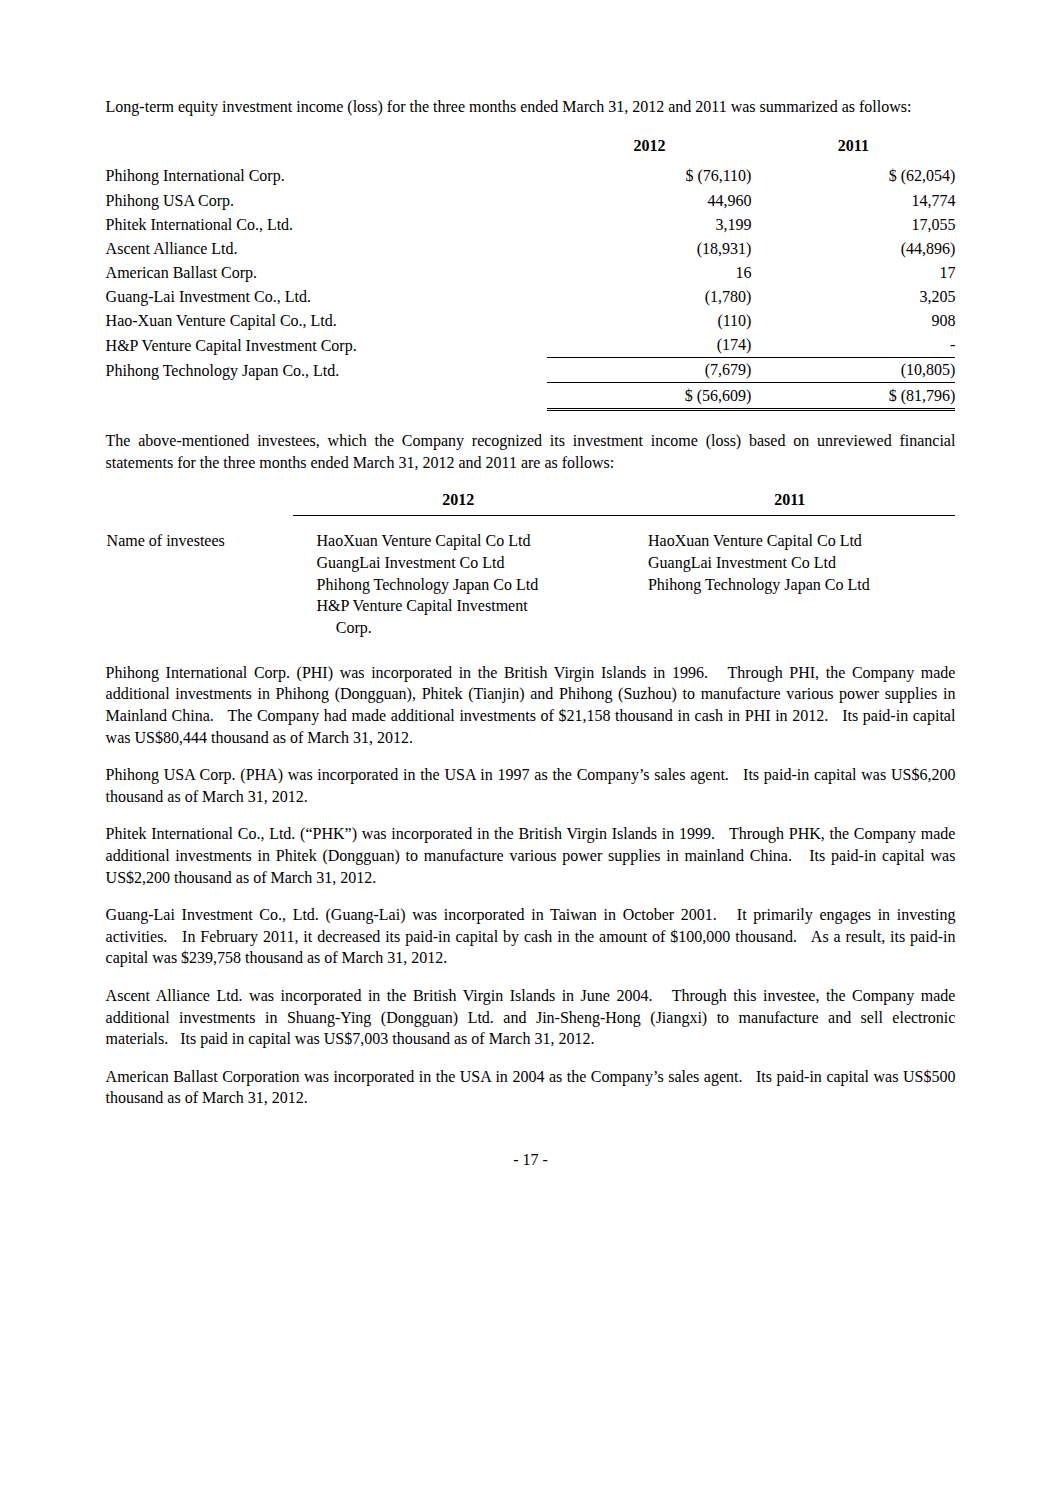Long-term equity investment income (loss) for the three months ended March 31, 2012 and 2011 was summarized as follows:
| | 2012 | 2011 |
| --- | --- | --- |
| Phihong International Corp. | $ (76,110) | $ (62,054) |
| Phihong USA Corp. | 44,960 | 14,774 |
| Phitek International Co., Ltd. | 3,199 | 17,055 |
| Ascent Alliance Ltd. | (18,931) | (44,896) |
| American Ballast Corp. | 16 | 17 |
| Guang-Lai Investment Co., Ltd. | (1,780) | 3,205 |
| Hao-Xuan Venture Capital Co., Ltd. | (110) | 908 |
| H&P Venture Capital Investment Corp. | (174) | - |
| Phihong Technology Japan Co., Ltd. | (7,679) | (10,805) |
| | $ (56,609) | $ (81,796) |
The above-mentioned investees, which the Company recognized its investment income (loss) based on unreviewed financial statements for the three months ended March 31, 2012 and 2011 are as follows:
| | 2012 | 2011 |
| --- | --- | --- |
| Name of investees | HaoXuan Venture Capital Co Ltd GuangLai Investment Co Ltd Phihong Technology Japan Co Ltd H&P Venture Capital Investment Corp. | HaoXuan Venture Capital Co Ltd GuangLai Investment Co Ltd Phihong Technology Japan Co Ltd |
Phihong International Corp. (PHI) was incorporated in the British Virgin Islands in 1996. Through PHI, the Company made additional investments in Phihong (Dongguan), Phitek (Tianjin) and Phihong (Suzhou) to manufacture various power supplies in Mainland China. The Company had made additional investments of $21,158 thousand in cash in PHI in 2012. Its paid-in capital was US$80,444 thousand as of March 31, 2012.
Phihong USA Corp. (PHA) was incorporated in the USA in 1997 as the Company’s sales agent. Its paid-in capital was US$6,200 thousand as of March 31, 2012.
Phitek International Co., Ltd. (“PHK”) was incorporated in the British Virgin Islands in 1999. Through PHK, the Company made additional investments in Phitek (Dongguan) to manufacture various power supplies in mainland China. Its paid-in capital was US$2,200 thousand as of March 31, 2012.
Guang-Lai Investment Co., Ltd. (Guang-Lai) was incorporated in Taiwan in October 2001. It primarily engages in investing activities. In February 2011, it decreased its paid-in capital by cash in the amount of $100,000 thousand. As a result, its paid-in capital was $239,758 thousand as of March 31, 2012.
Ascent Alliance Ltd. was incorporated in the British Virgin Islands in June 2004. Through this investee, the Company made additional investments in Shuang-Ying (Dongguan) Ltd. and Jin-Sheng-Hong (Jiangxi) to manufacture and sell electronic materials. Its paid in capital was US$7,003 thousand as of March 31, 2012.
American Ballast Corporation was incorporated in the USA in 2004 as the Company’s sales agent. Its paid-in capital was US$500 thousand as of March 31, 2012.
- 17 -